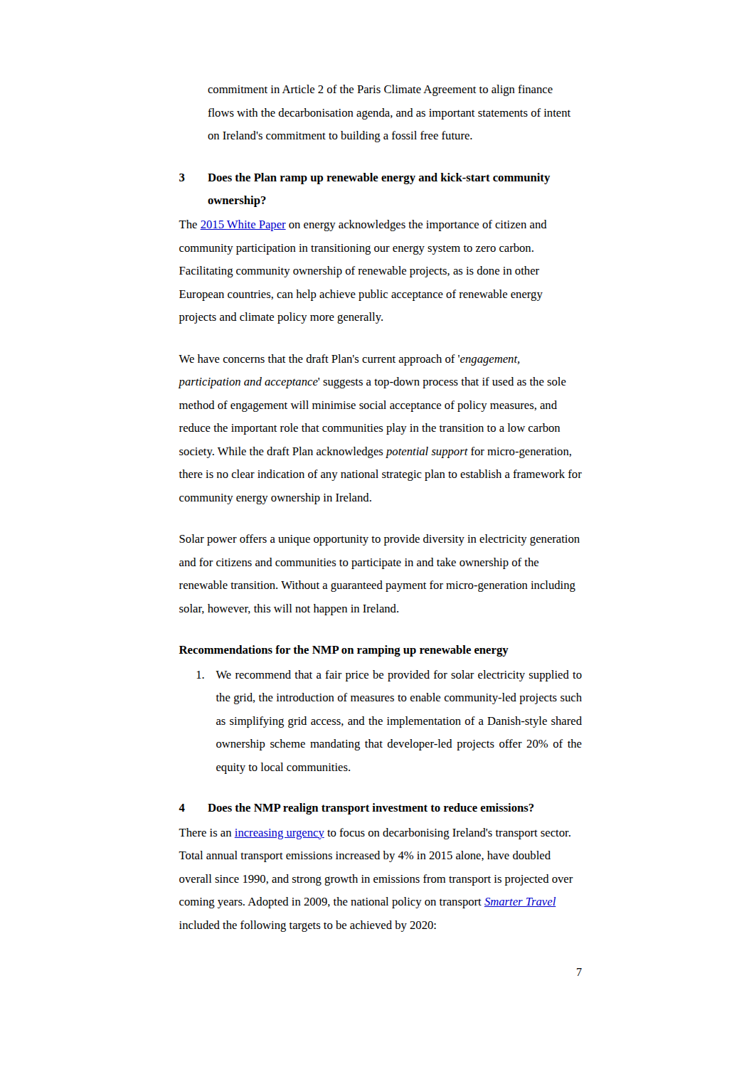commitment in Article 2 of the Paris Climate Agreement to align finance flows with the decarbonisation agenda, and as important statements of intent on Ireland's commitment to building a fossil free future.
3 Does the Plan ramp up renewable energy and kick-start community ownership?
The 2015 White Paper on energy acknowledges the importance of citizen and community participation in transitioning our energy system to zero carbon. Facilitating community ownership of renewable projects, as is done in other European countries, can help achieve public acceptance of renewable energy projects and climate policy more generally.
We have concerns that the draft Plan's current approach of 'engagement, participation and acceptance' suggests a top-down process that if used as the sole method of engagement will minimise social acceptance of policy measures, and reduce the important role that communities play in the transition to a low carbon society. While the draft Plan acknowledges potential support for micro-generation, there is no clear indication of any national strategic plan to establish a framework for community energy ownership in Ireland.
Solar power offers a unique opportunity to provide diversity in electricity generation and for citizens and communities to participate in and take ownership of the renewable transition. Without a guaranteed payment for micro-generation including solar, however, this will not happen in Ireland.
Recommendations for the NMP on ramping up renewable energy
We recommend that a fair price be provided for solar electricity supplied to the grid, the introduction of measures to enable community-led projects such as simplifying grid access, and the implementation of a Danish-style shared ownership scheme mandating that developer-led projects offer 20% of the equity to local communities.
4 Does the NMP realign transport investment to reduce emissions?
There is an increasing urgency to focus on decarbonising Ireland's transport sector. Total annual transport emissions increased by 4% in 2015 alone, have doubled overall since 1990, and strong growth in emissions from transport is projected over coming years. Adopted in 2009, the national policy on transport Smarter Travel included the following targets to be achieved by 2020:
7